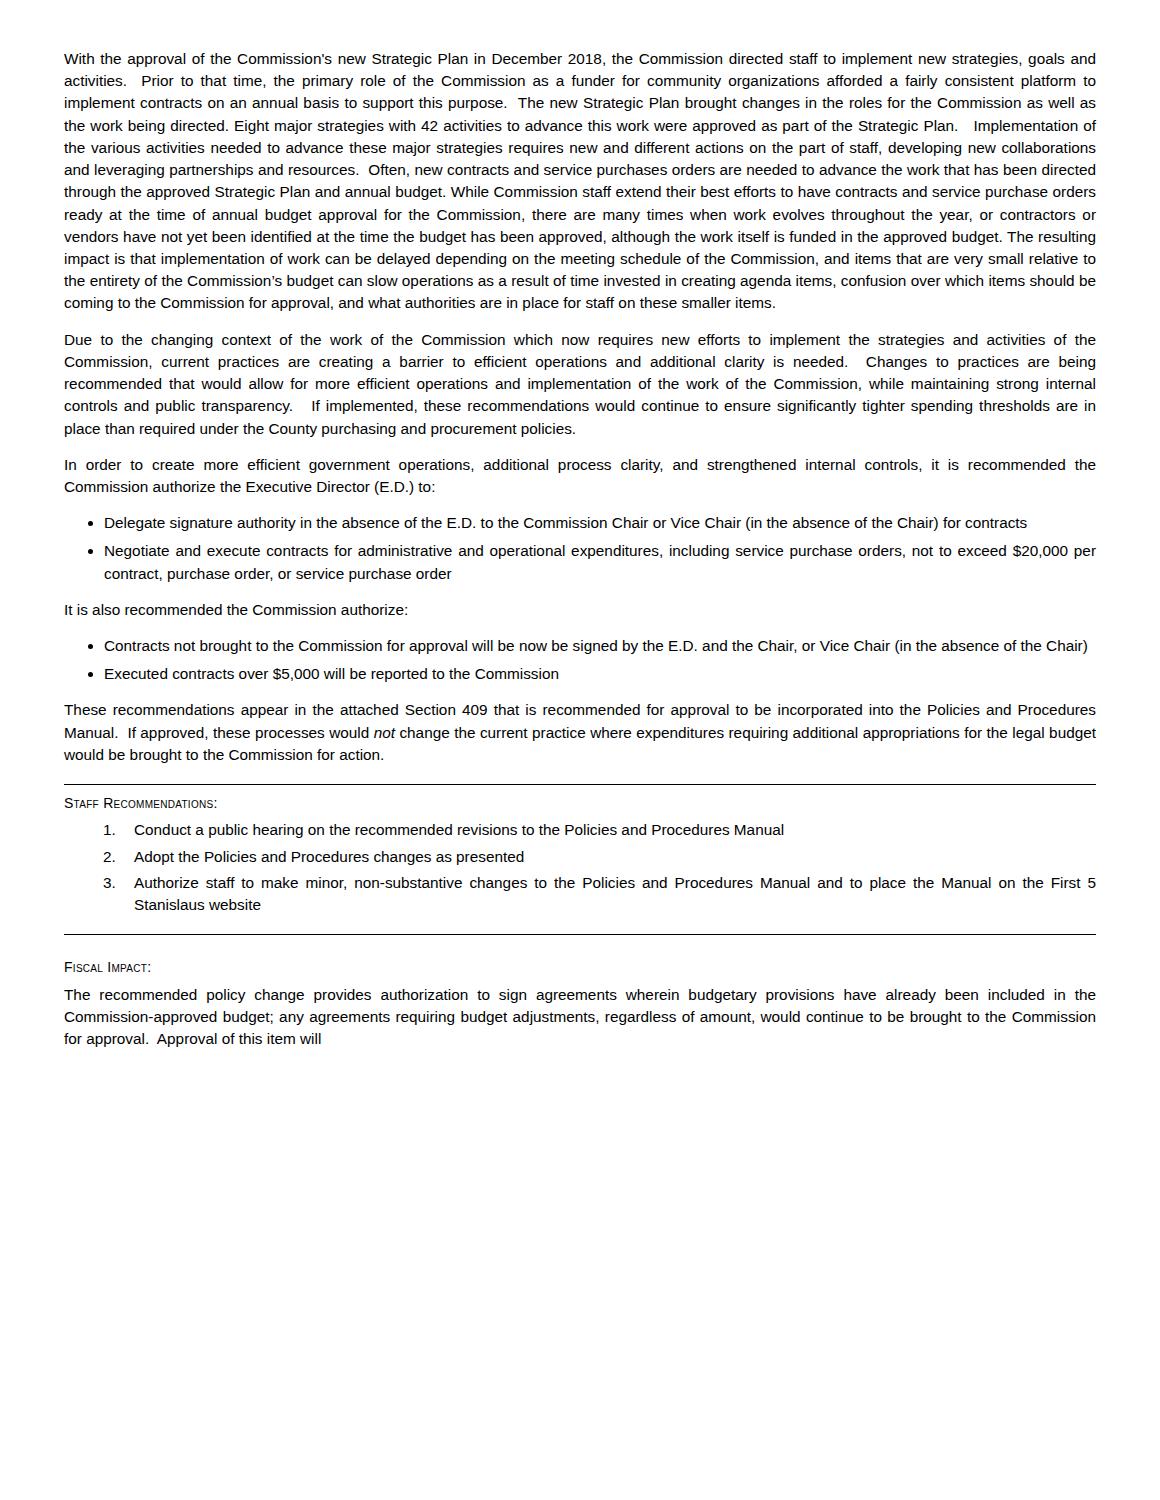With the approval of the Commission's new Strategic Plan in December 2018, the Commission directed staff to implement new strategies, goals and activities. Prior to that time, the primary role of the Commission as a funder for community organizations afforded a fairly consistent platform to implement contracts on an annual basis to support this purpose. The new Strategic Plan brought changes in the roles for the Commission as well as the work being directed. Eight major strategies with 42 activities to advance this work were approved as part of the Strategic Plan. Implementation of the various activities needed to advance these major strategies requires new and different actions on the part of staff, developing new collaborations and leveraging partnerships and resources. Often, new contracts and service purchases orders are needed to advance the work that has been directed through the approved Strategic Plan and annual budget. While Commission staff extend their best efforts to have contracts and service purchase orders ready at the time of annual budget approval for the Commission, there are many times when work evolves throughout the year, or contractors or vendors have not yet been identified at the time the budget has been approved, although the work itself is funded in the approved budget. The resulting impact is that implementation of work can be delayed depending on the meeting schedule of the Commission, and items that are very small relative to the entirety of the Commission’s budget can slow operations as a result of time invested in creating agenda items, confusion over which items should be coming to the Commission for approval, and what authorities are in place for staff on these smaller items.
Due to the changing context of the work of the Commission which now requires new efforts to implement the strategies and activities of the Commission, current practices are creating a barrier to efficient operations and additional clarity is needed. Changes to practices are being recommended that would allow for more efficient operations and implementation of the work of the Commission, while maintaining strong internal controls and public transparency. If implemented, these recommendations would continue to ensure significantly tighter spending thresholds are in place than required under the County purchasing and procurement policies.
In order to create more efficient government operations, additional process clarity, and strengthened internal controls, it is recommended the Commission authorize the Executive Director (E.D.) to:
Delegate signature authority in the absence of the E.D. to the Commission Chair or Vice Chair (in the absence of the Chair) for contracts
Negotiate and execute contracts for administrative and operational expenditures, including service purchase orders, not to exceed $20,000 per contract, purchase order, or service purchase order
It is also recommended the Commission authorize:
Contracts not brought to the Commission for approval will be now be signed by the E.D. and the Chair, or Vice Chair (in the absence of the Chair)
Executed contracts over $5,000 will be reported to the Commission
These recommendations appear in the attached Section 409 that is recommended for approval to be incorporated into the Policies and Procedures Manual. If approved, these processes would not change the current practice where expenditures requiring additional appropriations for the legal budget would be brought to the Commission for action.
Staff Recommendations:
Conduct a public hearing on the recommended revisions to the Policies and Procedures Manual
Adopt the Policies and Procedures changes as presented
Authorize staff to make minor, non-substantive changes to the Policies and Procedures Manual and to place the Manual on the First 5 Stanislaus website
Fiscal Impact:
The recommended policy change provides authorization to sign agreements wherein budgetary provisions have already been included in the Commission-approved budget; any agreements requiring budget adjustments, regardless of amount, would continue to be brought to the Commission for approval. Approval of this item will